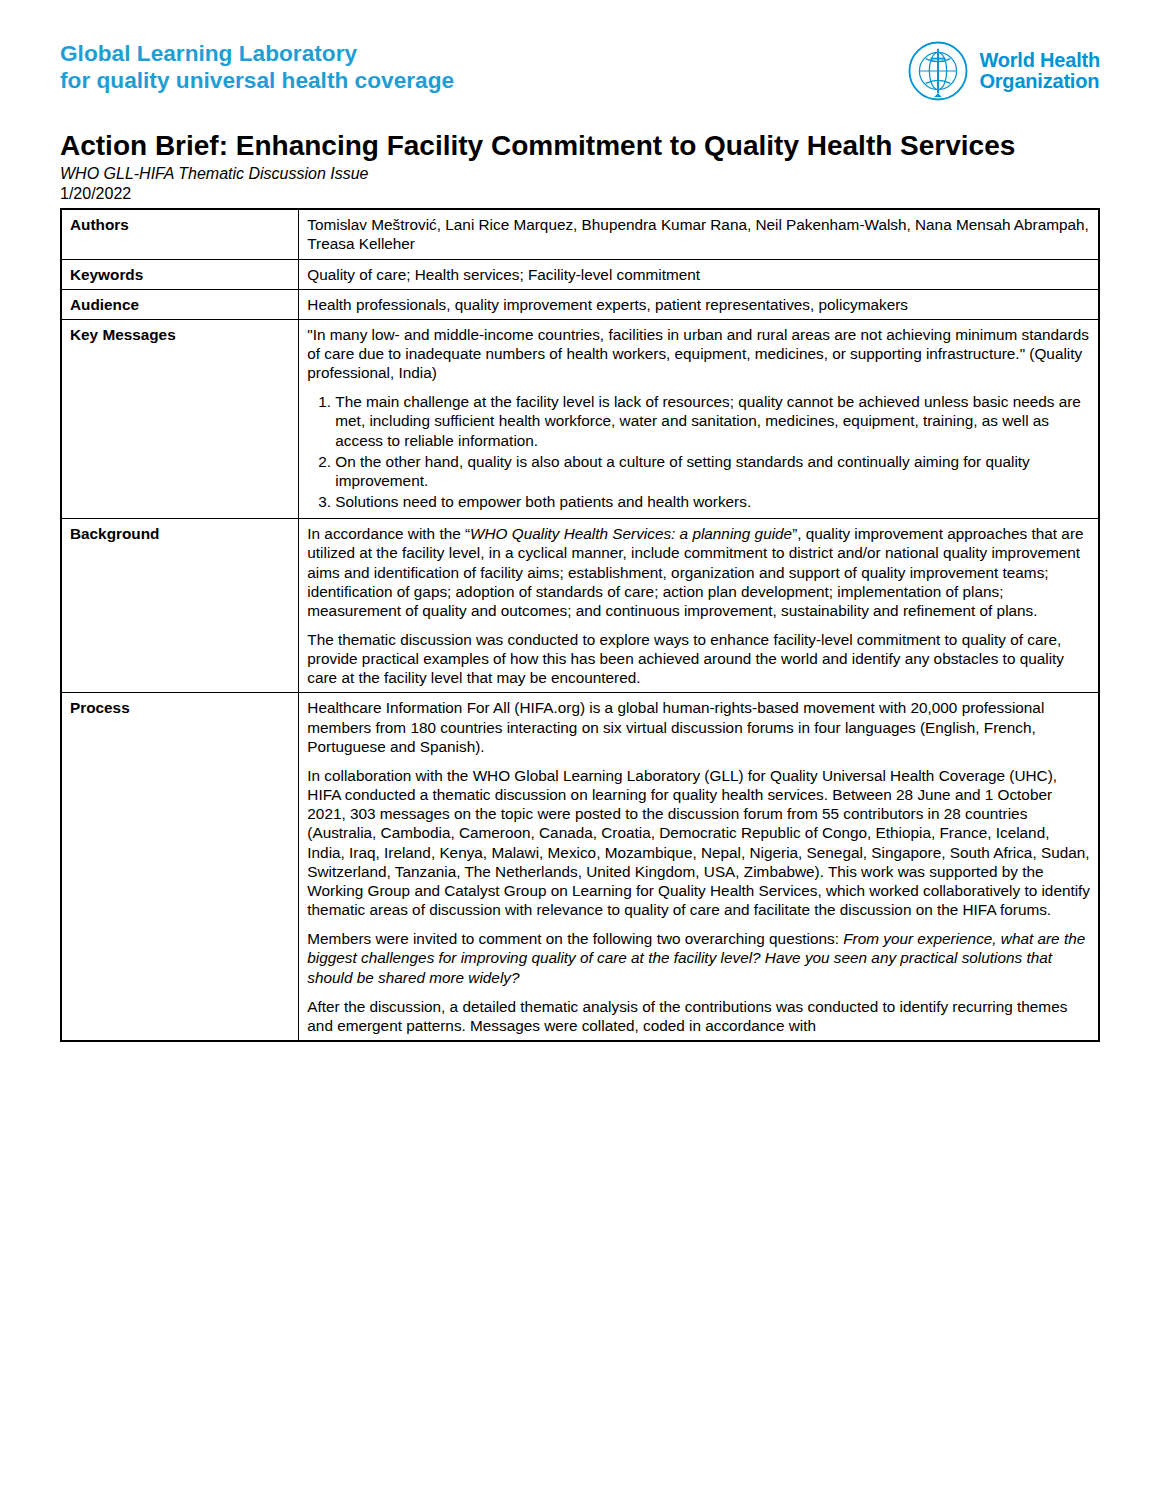Global Learning Laboratory
for quality universal health coverage
World Health
Organization
Action Brief: Enhancing Facility Commitment to Quality Health Services
WHO GLL-HIFA Thematic Discussion Issue
1/20/2022
| Authors | Tomislav Meštrović, Lani Rice Marquez, Bhupendra Kumar Rana, Neil Pakenham-Walsh, Nana Mensah Abrampah, Treasa Kelleher |
| Keywords | Quality of care; Health services; Facility-level commitment |
| Audience | Health professionals, quality improvement experts, patient representatives, policymakers |
| Key Messages | "In many low- and middle-income countries, facilities in urban and rural areas are not achieving minimum standards of care due to inadequate numbers of health workers, equipment, medicines, or supporting infrastructure." (Quality professional, India) The main challenge at the facility level is lack of resources; quality cannot be achieved unless basic needs are met, including sufficient health workforce, water and sanitation, medicines, equipment, training, as well as access to reliable information. On the other hand, quality is also about a culture of setting standards and continually aiming for quality improvement. Solutions need to empower both patients and health workers. |
| Background | In accordance with the “ WHO Quality Health Services: a planning guide ”, quality improvement approaches that are utilized at the facility level, in a cyclical manner, include commitment to district and/or national quality improvement aims and identification of facility aims; establishment, organization and support of quality improvement teams; identification of gaps; adoption of standards of care; action plan development; implementation of plans; measurement of quality and outcomes; and continuous improvement, sustainability and refinement of plans. The thematic discussion was conducted to explore ways to enhance facility-level commitment to quality of care, provide practical examples of how this has been achieved around the world and identify any obstacles to quality care at the facility level that may be encountered. |
| Process | Healthcare Information For All (HIFA.org) is a global human-rights-based movement with 20,000 professional members from 180 countries interacting on six virtual discussion forums in four languages (English, French, Portuguese and Spanish). In collaboration with the WHO Global Learning Laboratory (GLL) for Quality Universal Health Coverage (UHC), HIFA conducted a thematic discussion on learning for quality health services. Between 28 June and 1 October 2021, 303 messages on the topic were posted to the discussion forum from 55 contributors in 28 countries (Australia, Cambodia, Cameroon, Canada, Croatia, Democratic Republic of Congo, Ethiopia, France, Iceland, India, Iraq, Ireland, Kenya, Malawi, Mexico, Mozambique, Nepal, Nigeria, Senegal, Singapore, South Africa, Sudan, Switzerland, Tanzania, The Netherlands, United Kingdom, USA, Zimbabwe). This work was supported by the Working Group and Catalyst Group on Learning for Quality Health Services, which worked collaboratively to identify thematic areas of discussion with relevance to quality of care and facilitate the discussion on the HIFA forums. Members were invited to comment on the following two overarching questions: From your experience, what are the biggest challenges for improving quality of care at the facility level? Have you seen any practical solutions that should be shared more widely? After the discussion, a detailed thematic analysis of the contributions was conducted to identify recurring themes and emergent patterns. Messages were collated, coded in accordance with |